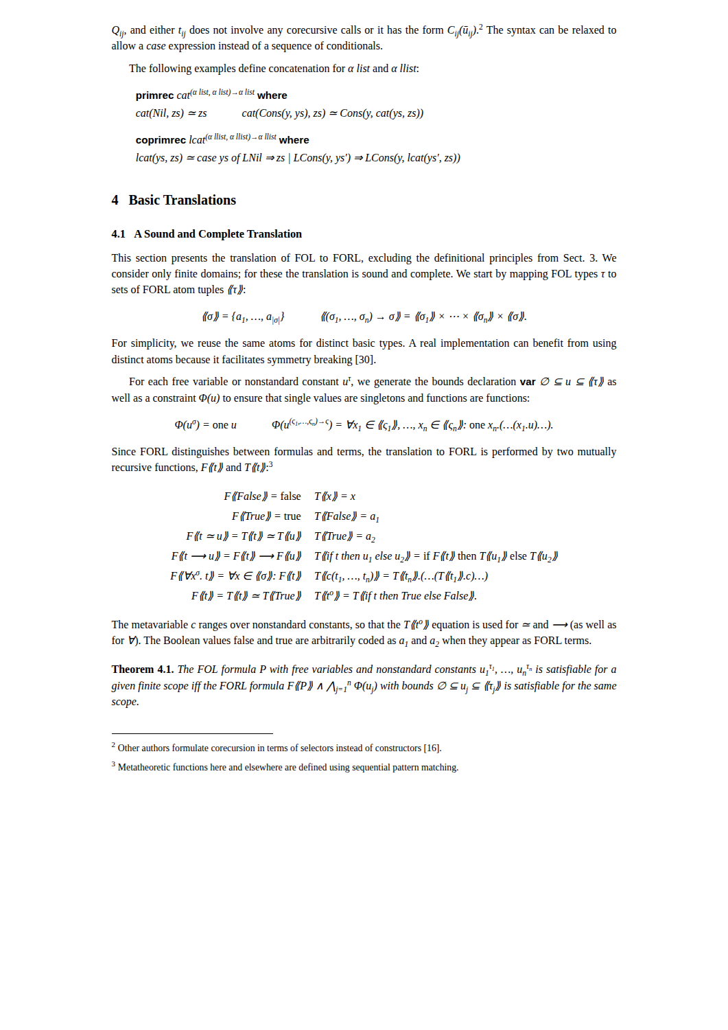Qij, and either tij does not involve any corecursive calls or it has the form Cij(ūij).2 The syntax can be relaxed to allow a case expression instead of a sequence of conditionals.
The following examples define concatenation for α list and α llist:
primrec cat(α list, α list)→α list where
cat(Nil, zs) ≃ zs cat(Cons(y, ys), zs) ≃ Cons(y, cat(ys, zs))
coprimrec lcat(α llist, α llist)→α llist where
lcat(ys, zs) ≃ case ys of LNil ⇒ zs | LCons(y, ys′) ⇒ LCons(y, lcat(ys′, zs))
4 Basic Translations
4.1 A Sound and Complete Translation
This section presents the translation of FOL to FORL, excluding the definitional principles from Sect. 3. We consider only finite domains; for these the translation is sound and complete. We start by mapping FOL types τ to sets of FORL atom tuples ⟪τ⟫:
⟪σ⟫ = {a1, …, a|σ|} ⟪(σ1, …, σn) → σ⟫ = ⟪σ1⟫ × ⋯ × ⟪σn⟫ × ⟪σ⟫.
For simplicity, we reuse the same atoms for distinct basic types. A real implementation can benefit from using distinct atoms because it facilitates symmetry breaking [30].
For each free variable or nonstandard constant uτ, we generate the bounds declaration var ∅ ⊆ u ⊆ ⟪τ⟫ as well as a constraint Φ(u) to ensure that single values are singletons and functions are functions:
Φ(uσ) = one u Φ(u(ς1,…,ςn)→ς) = ∀x1 ∈ ⟪ς1⟫, …, xn ∈ ⟪ςn⟫: one xn.(…(x1.u)…).
Since FORL distinguishes between formulas and terms, the translation to FORL is performed by two mutually recursive functions, F⟪t⟫ and T⟪t⟫:3
| F⟪False⟫ = false | T⟪x⟫ = x |
| F⟪True⟫ = true | T⟪False⟫ = a 1 |
| F⟪t ≃ u⟫ = T⟪t⟫ ≃ T⟪u⟫ | T⟪True⟫ = a 2 |
| F⟪t ⟶ u⟫ = F⟪t⟫ ⟶ F⟪u⟫ | T⟪if t then u 1 else u 2 ⟫ = if F⟪t⟫ then T⟪u 1 ⟫ else T⟪u 2 ⟫ |
| F⟪∀x σ . t⟫ = ∀x ∈ ⟪σ⟫: F⟪t⟫ | T⟪c(t 1 , …, t n )⟫ = T⟪t n ⟫.(…(T⟪t 1 ⟫.c)…) |
| F⟪t⟫ = T⟪t⟫ ≃ T⟪True⟫ | T⟪t o ⟫ = T⟪if t then True else False⟫. |
The metavariable c ranges over nonstandard constants, so that the T⟪to⟫ equation is used for ≃ and ⟶ (as well as for ∀). The Boolean values false and true are arbitrarily coded as a1 and a2 when they appear as FORL terms.
Theorem 4.1. The FOL formula P with free variables and nonstandard constants u1τ1, …, unτn is satisfiable for a given finite scope iff the FORL formula F⟪P⟫ ∧ ⋀j=1n Φ(uj) with bounds ∅ ⊆ uj ⊆ ⟪τj⟫ is satisfiable for the same scope.
2 Other authors formulate corecursion in terms of selectors instead of constructors [16].
3 Metatheoretic functions here and elsewhere are defined using sequential pattern matching.